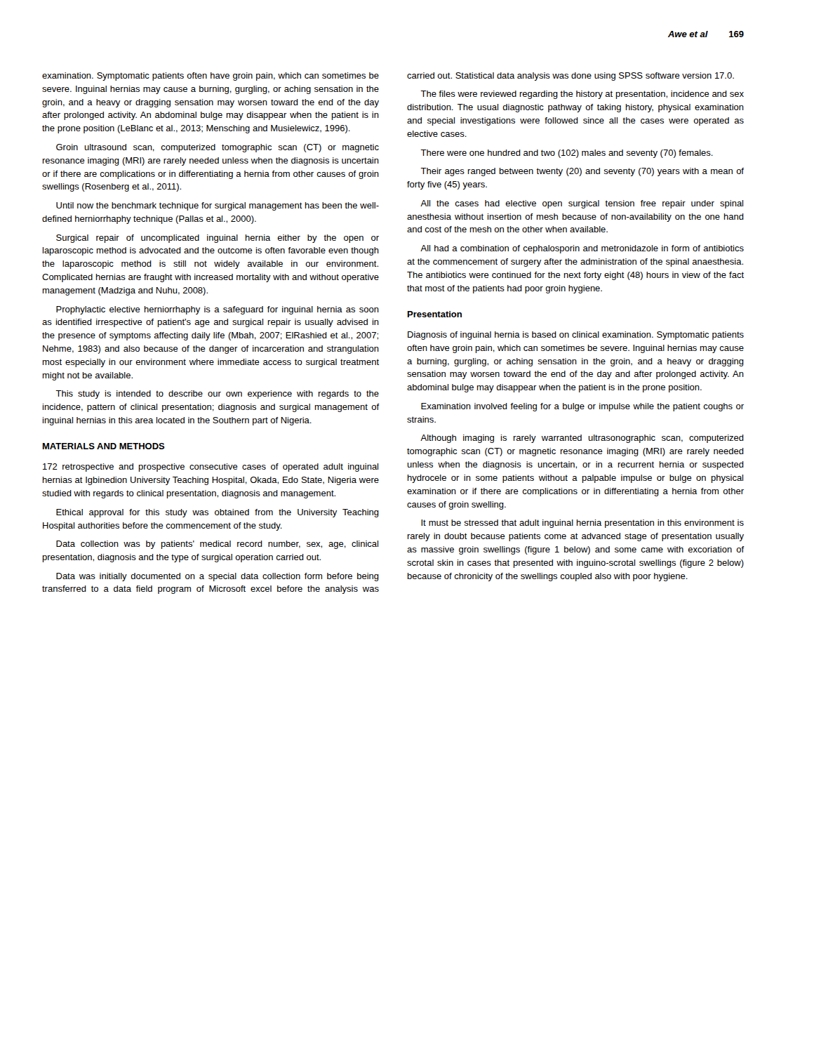Awe et al 169
examination. Symptomatic patients often have groin pain, which can sometimes be severe. Inguinal hernias may cause a burning, gurgling, or aching sensation in the groin, and a heavy or dragging sensation may worsen toward the end of the day after prolonged activity. An abdominal bulge may disappear when the patient is in the prone position (LeBlanc et al., 2013; Mensching and Musielewicz, 1996).
Groin ultrasound scan, computerized tomographic scan (CT) or magnetic resonance imaging (MRI) are rarely needed unless when the diagnosis is uncertain or if there are complications or in differentiating a hernia from other causes of groin swellings (Rosenberg et al., 2011).
Until now the benchmark technique for surgical management has been the well-defined herniorrhaphy technique (Pallas et al., 2000).
Surgical repair of uncomplicated inguinal hernia either by the open or laparoscopic method is advocated and the outcome is often favorable even though the laparoscopic method is still not widely available in our environment. Complicated hernias are fraught with increased mortality with and without operative management (Madziga and Nuhu, 2008).
Prophylactic elective herniorrhaphy is a safeguard for inguinal hernia as soon as identified irrespective of patient's age and surgical repair is usually advised in the presence of symptoms affecting daily life (Mbah, 2007; ElRashied et al., 2007; Nehme, 1983) and also because of the danger of incarceration and strangulation most especially in our environment where immediate access to surgical treatment might not be available.
This study is intended to describe our own experience with regards to the incidence, pattern of clinical presentation; diagnosis and surgical management of inguinal hernias in this area located in the Southern part of Nigeria.
Materials and Methods
172 retrospective and prospective consecutive cases of operated adult inguinal hernias at Igbinedion University Teaching Hospital, Okada, Edo State, Nigeria were studied with regards to clinical presentation, diagnosis and management.
Ethical approval for this study was obtained from the University Teaching Hospital authorities before the commencement of the study.
Data collection was by patients' medical record number, sex, age, clinical presentation, diagnosis and the type of surgical operation carried out.
Data was initially documented on a special data collection form before being transferred to a data field program of Microsoft excel before the analysis was carried out. Statistical data analysis was done using SPSS software version 17.0.
The files were reviewed regarding the history at presentation, incidence and sex distribution. The usual diagnostic pathway of taking history, physical examination and special investigations were followed since all the cases were operated as elective cases.
There were one hundred and two (102) males and seventy (70) females.
Their ages ranged between twenty (20) and seventy (70) years with a mean of forty five (45) years.
All the cases had elective open surgical tension free repair under spinal anesthesia without insertion of mesh because of non-availability on the one hand and cost of the mesh on the other when available.
All had a combination of cephalosporin and metronidazole in form of antibiotics at the commencement of surgery after the administration of the spinal anaesthesia. The antibiotics were continued for the next forty eight (48) hours in view of the fact that most of the patients had poor groin hygiene.
Presentation
Diagnosis of inguinal hernia is based on clinical examination. Symptomatic patients often have groin pain, which can sometimes be severe. Inguinal hernias may cause a burning, gurgling, or aching sensation in the groin, and a heavy or dragging sensation may worsen toward the end of the day and after prolonged activity. An abdominal bulge may disappear when the patient is in the prone position.
Examination involved feeling for a bulge or impulse while the patient coughs or strains.
Although imaging is rarely warranted ultrasonographic scan, computerized tomographic scan (CT) or magnetic resonance imaging (MRI) are rarely needed unless when the diagnosis is uncertain, or in a recurrent hernia or suspected hydrocele or in some patients without a palpable impulse or bulge on physical examination or if there are complications or in differentiating a hernia from other causes of groin swelling.
It must be stressed that adult inguinal hernia presentation in this environment is rarely in doubt because patients come at advanced stage of presentation usually as massive groin swellings (figure 1 below) and some came with excoriation of scrotal skin in cases that presented with inguino-scrotal swellings (figure 2 below) because of chronicity of the swellings coupled also with poor hygiene.